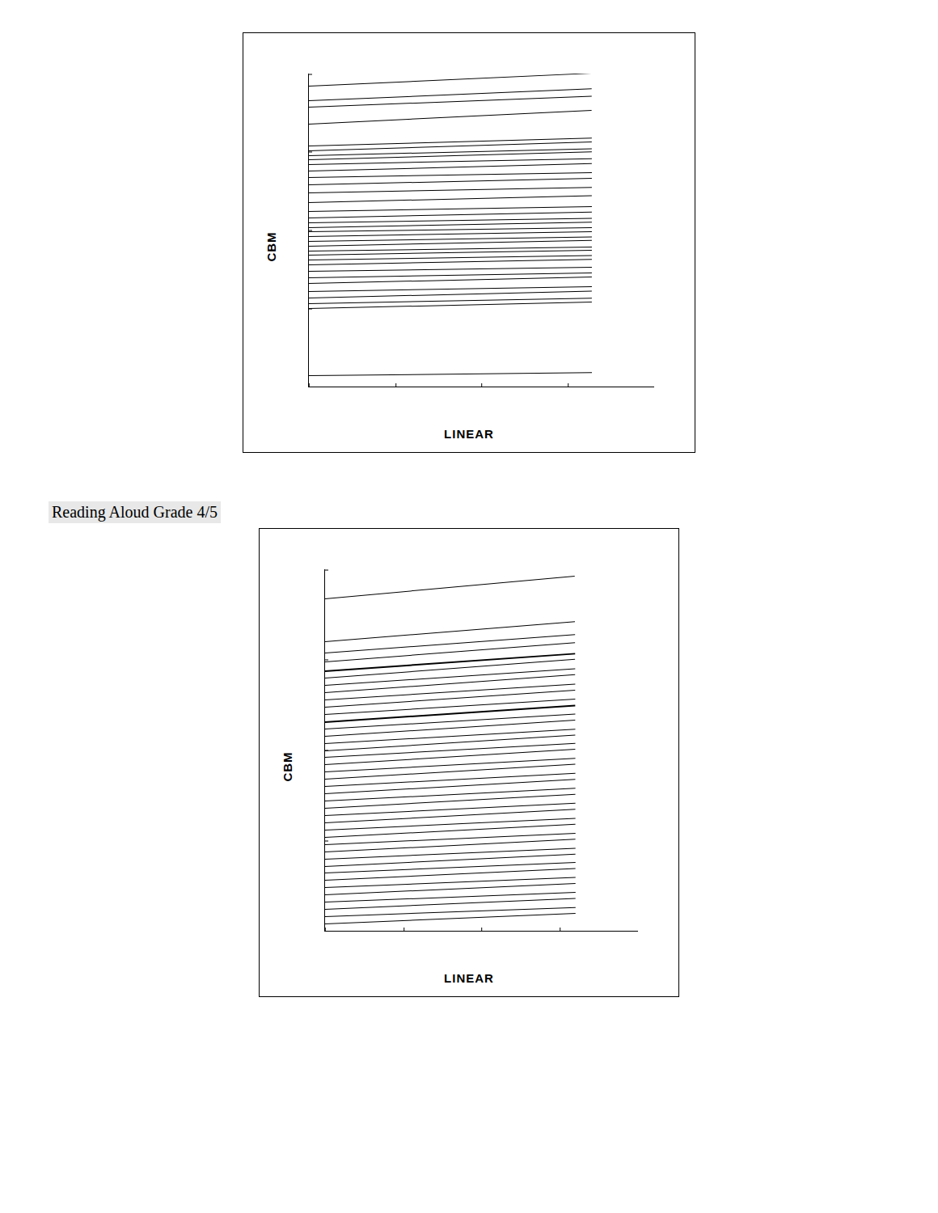CBM
LINEAR
199.58
154.18
108.78
63.38
17.98
0
2.75
5.50
8.25
11.00
Reading Aloud Grade 4/5
CBM
LINEAR
203.71
175.62
147.53
119.44
91.35
0
2.75
5.50
8.25
11.00